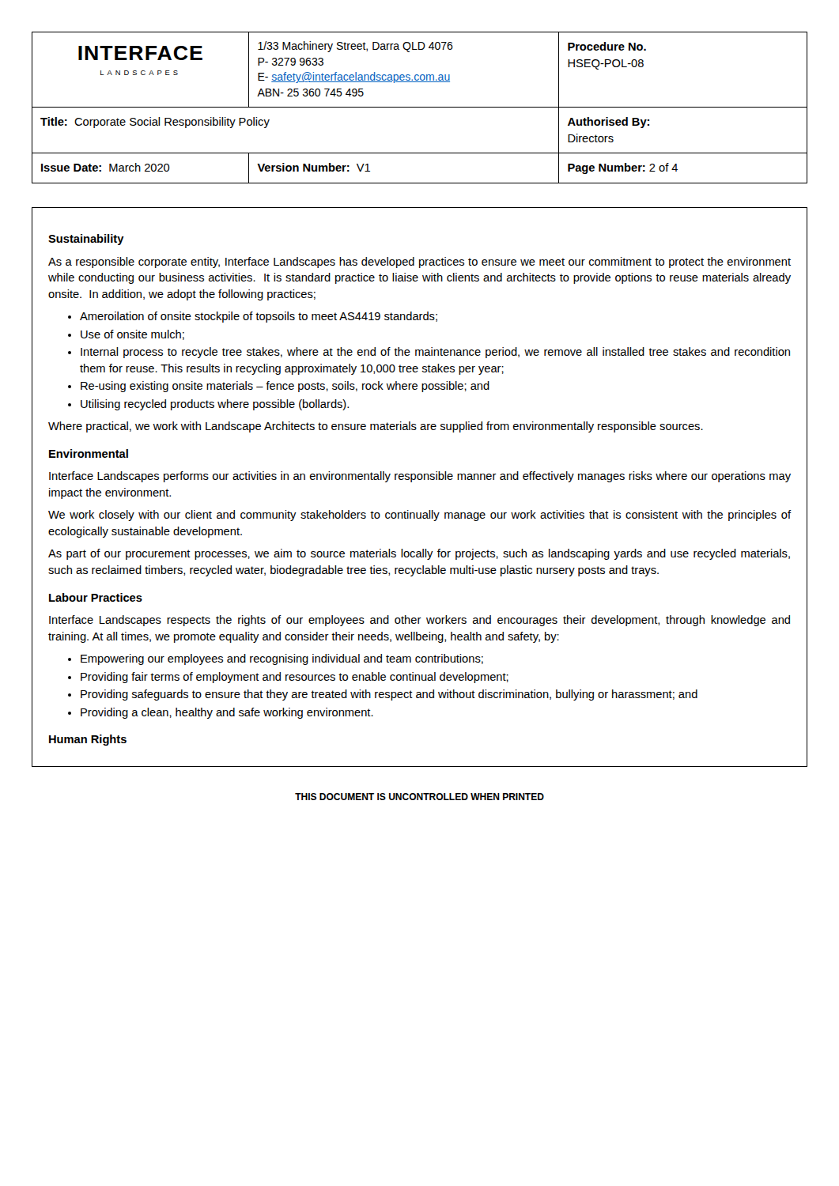| INTERFACE LANDSCAPES | 1/33 Machinery Street, Darra QLD 4076 P- 3279 9633 E- safety@interfacelandscapes.com.au ABN- 25 360 745 495 | Procedure No. HSEQ-POL-08 |
| Title: Corporate Social Responsibility Policy | Authorised By: Directors |
| Issue Date: March 2020 | Version Number: V1 | Page Number: 2 of 4 |
Sustainability
As a responsible corporate entity, Interface Landscapes has developed practices to ensure we meet our commitment to protect the environment while conducting our business activities. It is standard practice to liaise with clients and architects to provide options to reuse materials already onsite. In addition, we adopt the following practices;
Ameroilation of onsite stockpile of topsoils to meet AS4419 standards;
Use of onsite mulch;
Internal process to recycle tree stakes, where at the end of the maintenance period, we remove all installed tree stakes and recondition them for reuse. This results in recycling approximately 10,000 tree stakes per year;
Re-using existing onsite materials – fence posts, soils, rock where possible; and
Utilising recycled products where possible (bollards).
Where practical, we work with Landscape Architects to ensure materials are supplied from environmentally responsible sources.
Environmental
Interface Landscapes performs our activities in an environmentally responsible manner and effectively manages risks where our operations may impact the environment.
We work closely with our client and community stakeholders to continually manage our work activities that is consistent with the principles of ecologically sustainable development.
As part of our procurement processes, we aim to source materials locally for projects, such as landscaping yards and use recycled materials, such as reclaimed timbers, recycled water, biodegradable tree ties, recyclable multi-use plastic nursery posts and trays.
Labour Practices
Interface Landscapes respects the rights of our employees and other workers and encourages their development, through knowledge and training. At all times, we promote equality and consider their needs, wellbeing, health and safety, by:
Empowering our employees and recognising individual and team contributions;
Providing fair terms of employment and resources to enable continual development;
Providing safeguards to ensure that they are treated with respect and without discrimination, bullying or harassment; and
Providing a clean, healthy and safe working environment.
Human Rights
THIS DOCUMENT IS UNCONTROLLED WHEN PRINTED